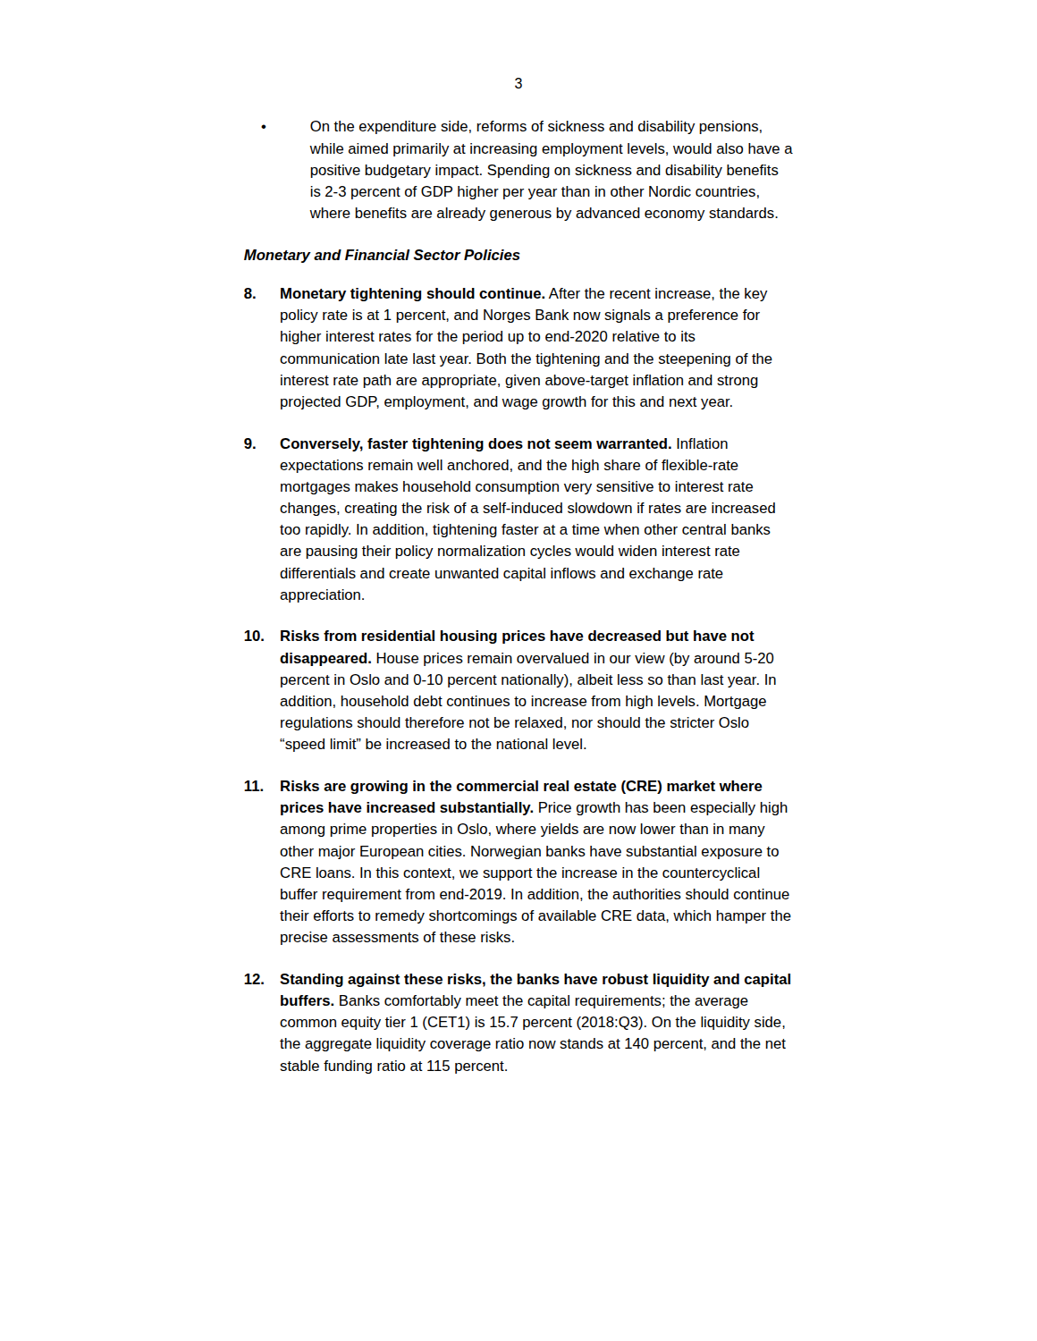3
•
On the expenditure side, reforms of sickness and disability pensions, while aimed primarily at increasing employment levels, would also have a positive budgetary impact. Spending on sickness and disability benefits is 2-3 percent of GDP higher per year than in other Nordic countries, where benefits are already generous by advanced economy standards.
Monetary and Financial Sector Policies
Monetary tightening should continue. After the recent increase, the key policy rate is at 1 percent, and Norges Bank now signals a preference for higher interest rates for the period up to end-2020 relative to its communication late last year. Both the tightening and the steepening of the interest rate path are appropriate, given above-target inflation and strong projected GDP, employment, and wage growth for this and next year.
Conversely, faster tightening does not seem warranted. Inflation expectations remain well anchored, and the high share of flexible-rate mortgages makes household consumption very sensitive to interest rate changes, creating the risk of a self-induced slowdown if rates are increased too rapidly. In addition, tightening faster at a time when other central banks are pausing their policy normalization cycles would widen interest rate differentials and create unwanted capital inflows and exchange rate appreciation.
Risks from residential housing prices have decreased but have not disappeared. House prices remain overvalued in our view (by around 5-20 percent in Oslo and 0-10 percent nationally), albeit less so than last year. In addition, household debt continues to increase from high levels. Mortgage regulations should therefore not be relaxed, nor should the stricter Oslo “speed limit” be increased to the national level.
Risks are growing in the commercial real estate (CRE) market where prices have increased substantially. Price growth has been especially high among prime properties in Oslo, where yields are now lower than in many other major European cities. Norwegian banks have substantial exposure to CRE loans. In this context, we support the increase in the countercyclical buffer requirement from end-2019. In addition, the authorities should continue their efforts to remedy shortcomings of available CRE data, which hamper the precise assessments of these risks.
Standing against these risks, the banks have robust liquidity and capital buffers. Banks comfortably meet the capital requirements; the average common equity tier 1 (CET1) is 15.7 percent (2018:Q3). On the liquidity side, the aggregate liquidity coverage ratio now stands at 140 percent, and the net stable funding ratio at 115 percent.